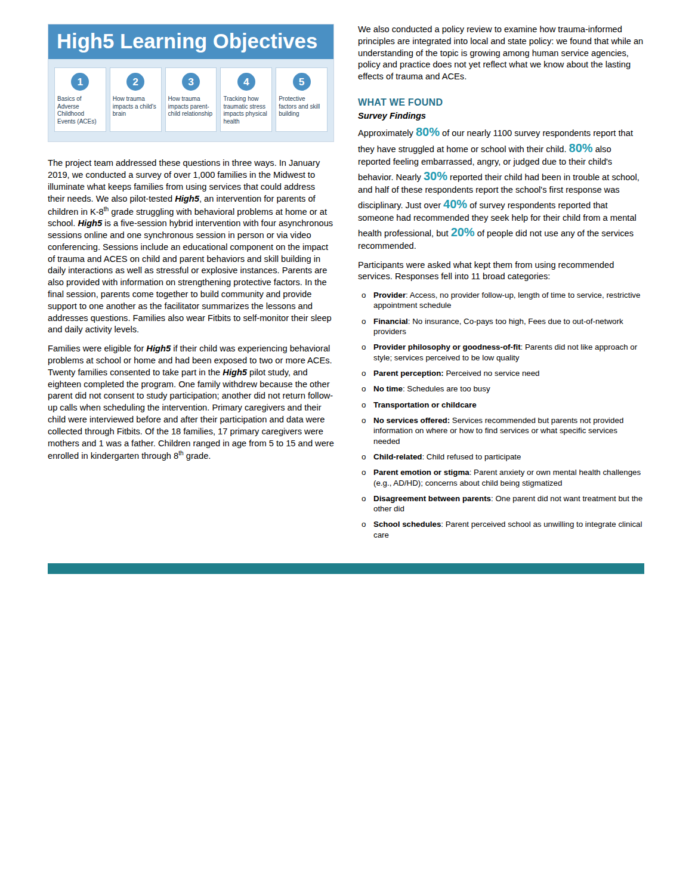High5 Learning Objectives
1
Basics of Adverse Childhood Events (ACEs)
2
How trauma impacts a child's brain
3
How trauma impacts parent-child relationship
4
Tracking how traumatic stress impacts physical health
5
Protective factors and skill building
The project team addressed these questions in three ways. In January 2019, we conducted a survey of over 1,000 families in the Midwest to illuminate what keeps families from using services that could address their needs. We also pilot-tested High5, an intervention for parents of children in K-8th grade struggling with behavioral problems at home or at school. High5 is a five-session hybrid intervention with four asynchronous sessions online and one synchronous session in person or via video conferencing. Sessions include an educational component on the impact of trauma and ACES on child and parent behaviors and skill building in daily interactions as well as stressful or explosive instances. Parents are also provided with information on strengthening protective factors. In the final session, parents come together to build community and provide support to one another as the facilitator summarizes the lessons and addresses questions. Families also wear Fitbits to self-monitor their sleep and daily activity levels.
Families were eligible for High5 if their child was experiencing behavioral problems at school or home and had been exposed to two or more ACEs. Twenty families consented to take part in the High5 pilot study, and eighteen completed the program. One family withdrew because the other parent did not consent to study participation; another did not return follow-up calls when scheduling the intervention. Primary caregivers and their child were interviewed before and after their participation and data were collected through Fitbits. Of the 18 families, 17 primary caregivers were mothers and 1 was a father. Children ranged in age from 5 to 15 and were enrolled in kindergarten through 8th grade.
We also conducted a policy review to examine how trauma-informed principles are integrated into local and state policy: we found that while an understanding of the topic is growing among human service agencies, policy and practice does not yet reflect what we know about the lasting effects of trauma and ACEs.
WHAT WE FOUND
Survey Findings
Approximately 80% of our nearly 1100 survey respondents report that they have struggled at home or school with their child. 80% also reported feeling embarrassed, angry, or judged due to their child's behavior. Nearly 30% reported their child had been in trouble at school, and half of these respondents report the school's first response was disciplinary. Just over 40% of survey respondents reported that someone had recommended they seek help for their child from a mental health professional, but 20% of people did not use any of the services recommended.
Participants were asked what kept them from using recommended services. Responses fell into 11 broad categories:
Provider: Access, no provider follow-up, length of time to service, restrictive appointment schedule
Financial: No insurance, Co-pays too high, Fees due to out-of-network providers
Provider philosophy or goodness-of-fit: Parents did not like approach or style; services perceived to be low quality
Parent perception: Perceived no service need
No time: Schedules are too busy
Transportation or childcare
No services offered: Services recommended but parents not provided information on where or how to find services or what specific services needed
Child-related: Child refused to participate
Parent emotion or stigma: Parent anxiety or own mental health challenges (e.g., AD/HD); concerns about child being stigmatized
Disagreement between parents: One parent did not want treatment but the other did
School schedules: Parent perceived school as unwilling to integrate clinical care